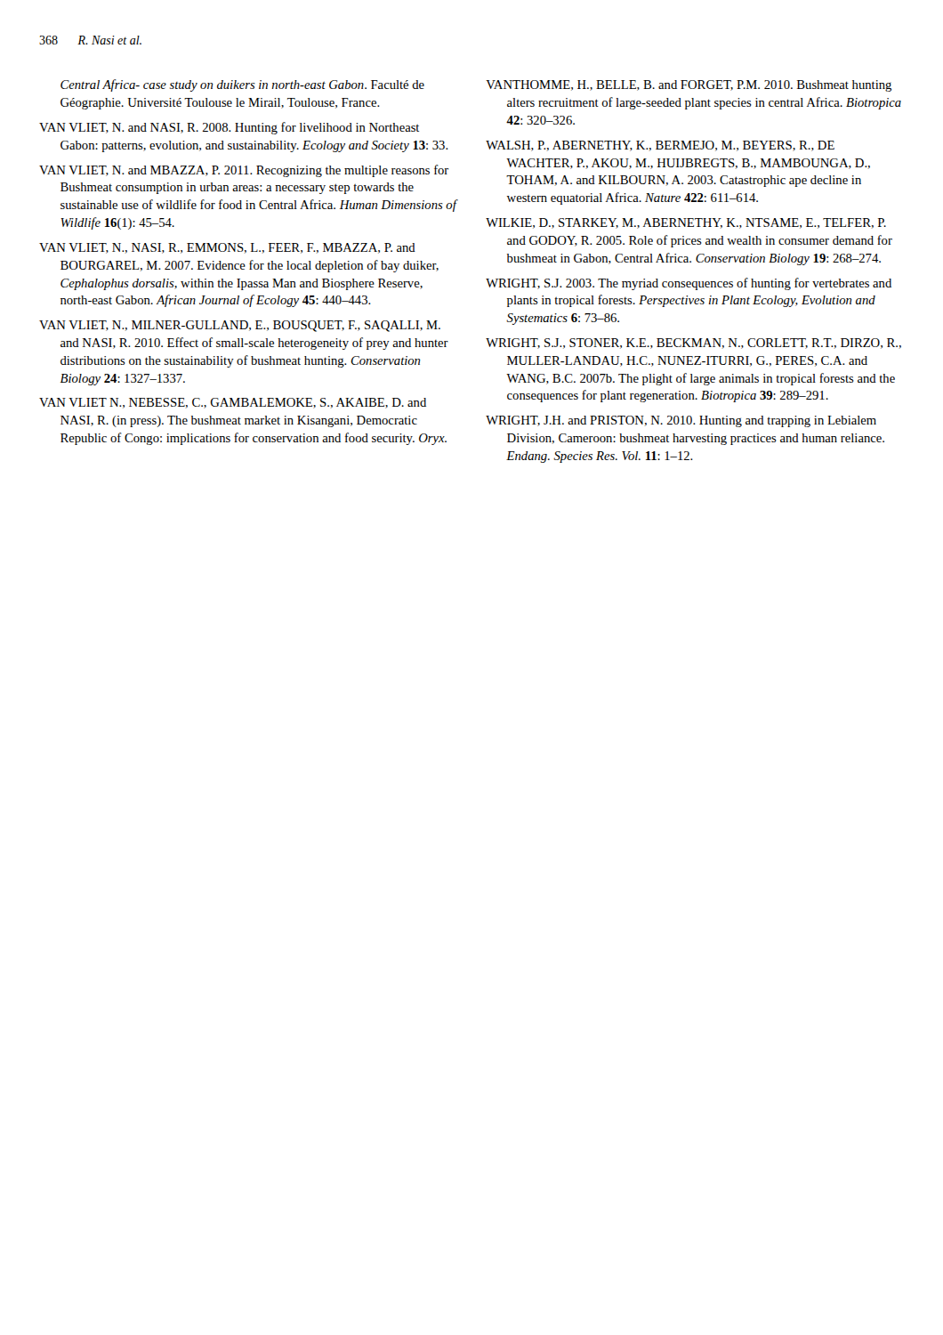368 R. Nasi et al.
Central Africa- case study on duikers in north-east Gabon. Faculté de Géographie. Université Toulouse le Mirail, Toulouse, France.
VAN VLIET, N. and NASI, R. 2008. Hunting for livelihood in Northeast Gabon: patterns, evolution, and sustainability. Ecology and Society 13: 33.
VAN VLIET, N. and MBAZZA, P. 2011. Recognizing the multiple reasons for Bushmeat consumption in urban areas: a necessary step towards the sustainable use of wildlife for food in Central Africa. Human Dimensions of Wildlife 16(1): 45–54.
VAN VLIET, N., NASI, R., EMMONS, L., FEER, F., MBAZZA, P. and BOURGAREL, M. 2007. Evidence for the local depletion of bay duiker, Cephalophus dorsalis, within the Ipassa Man and Biosphere Reserve, north-east Gabon. African Journal of Ecology 45: 440–443.
VAN VLIET, N., MILNER-GULLAND, E., BOUSQUET, F., SAQALLI, M. and NASI, R. 2010. Effect of small-scale heterogeneity of prey and hunter distributions on the sustainability of bushmeat hunting. Conservation Biology 24: 1327–1337.
VAN VLIET N., NEBESSE, C., GAMBALEMOKE, S., AKAIBE, D. and NASI, R. (in press). The bushmeat market in Kisangani, Democratic Republic of Congo: implications for conservation and food security. Oryx.
VANTHOMME, H., BELLE, B. and FORGET, P.M. 2010. Bushmeat hunting alters recruitment of large-seeded plant species in central Africa. Biotropica 42: 320–326.
WALSH, P., ABERNETHY, K., BERMEJO, M., BEYERS, R., DE WACHTER, P., AKOU, M., HUIJBREGTS, B., MAMBOUNGA, D., TOHAM, A. and KILBOURN, A. 2003. Catastrophic ape decline in western equatorial Africa. Nature 422: 611–614.
WILKIE, D., STARKEY, M., ABERNETHY, K., NTSAME, E., TELFER, P. and GODOY, R. 2005. Role of prices and wealth in consumer demand for bushmeat in Gabon, Central Africa. Conservation Biology 19: 268–274.
WRIGHT, S.J. 2003. The myriad consequences of hunting for vertebrates and plants in tropical forests. Perspectives in Plant Ecology, Evolution and Systematics 6: 73–86.
WRIGHT, S.J., STONER, K.E., BECKMAN, N., CORLETT, R.T., DIRZO, R., MULLER-LANDAU, H.C., NUNEZ-ITURRI, G., PERES, C.A. and WANG, B.C. 2007b. The plight of large animals in tropical forests and the consequences for plant regeneration. Biotropica 39: 289–291.
WRIGHT, J.H. and PRISTON, N. 2010. Hunting and trapping in Lebialem Division, Cameroon: bushmeat harvesting practices and human reliance. Endang. Species Res. Vol. 11: 1–12.